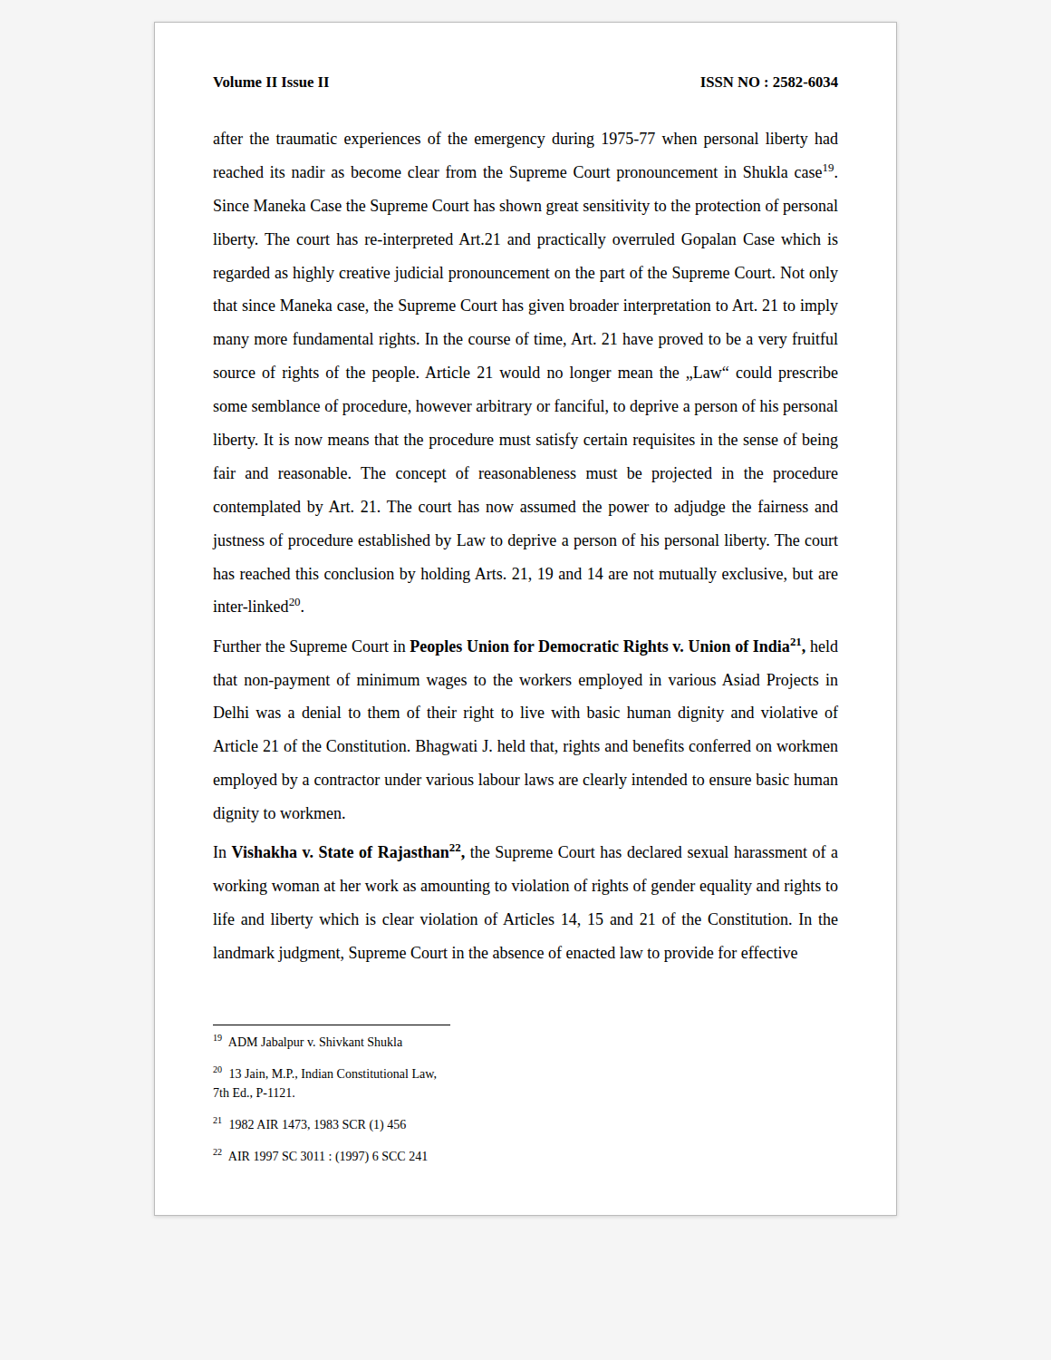Volume II Issue II ISSN NO : 2582-6034
after the traumatic experiences of the emergency during 1975-77 when personal liberty had reached its nadir as become clear from the Supreme Court pronouncement in Shukla case19. Since Maneka Case the Supreme Court has shown great sensitivity to the protection of personal liberty. The court has re-interpreted Art.21 and practically overruled Gopalan Case which is regarded as highly creative judicial pronouncement on the part of the Supreme Court. Not only that since Maneka case, the Supreme Court has given broader interpretation to Art. 21 to imply many more fundamental rights. In the course of time, Art. 21 have proved to be a very fruitful source of rights of the people. Article 21 would no longer mean the „Law“ could prescribe some semblance of procedure, however arbitrary or fanciful, to deprive a person of his personal liberty. It is now means that the procedure must satisfy certain requisites in the sense of being fair and reasonable. The concept of reasonableness must be projected in the procedure contemplated by Art. 21. The court has now assumed the power to adjudge the fairness and justness of procedure established by Law to deprive a person of his personal liberty. The court has reached this conclusion by holding Arts. 21, 19 and 14 are not mutually exclusive, but are inter-linked20.
Further the Supreme Court in Peoples Union for Democratic Rights v. Union of India21, held that non-payment of minimum wages to the workers employed in various Asiad Projects in Delhi was a denial to them of their right to live with basic human dignity and violative of Article 21 of the Constitution. Bhagwati J. held that, rights and benefits conferred on workmen employed by a contractor under various labour laws are clearly intended to ensure basic human dignity to workmen.
In Vishakha v. State of Rajasthan22, the Supreme Court has declared sexual harassment of a working woman at her work as amounting to violation of rights of gender equality and rights to life and liberty which is clear violation of Articles 14, 15 and 21 of the Constitution. In the landmark judgment, Supreme Court in the absence of enacted law to provide for effective
19 ADM Jabalpur v. Shivkant Shukla
20 13 Jain, M.P., Indian Constitutional Law, 7th Ed., P-1121.
21 1982 AIR 1473, 1983 SCR (1) 456
22 AIR 1997 SC 3011 : (1997) 6 SCC 241